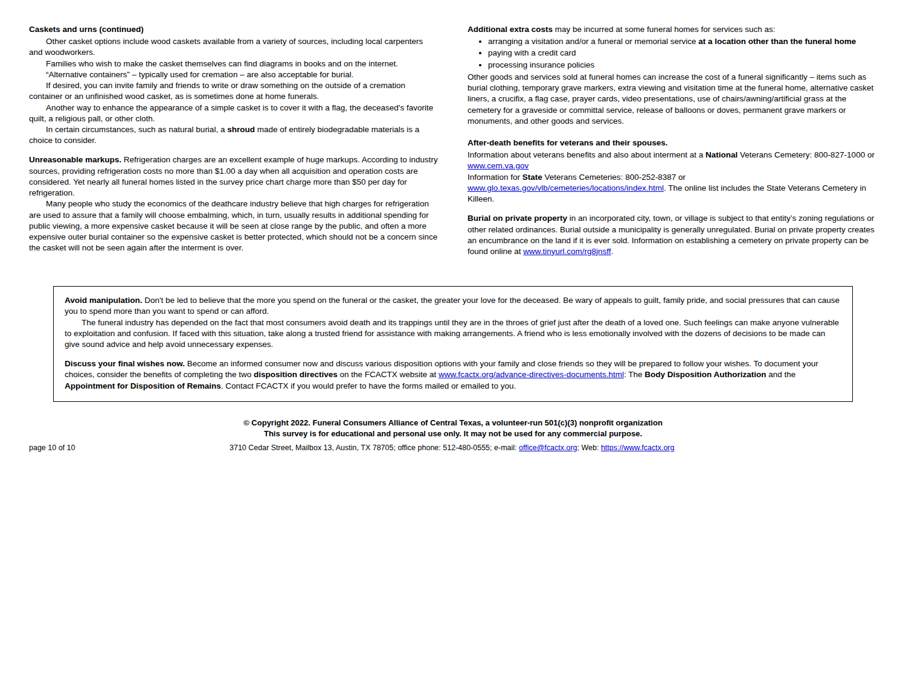Caskets and urns (continued)
Other casket options include wood caskets available from a variety of sources, including local carpenters and woodworkers.
Families who wish to make the casket themselves can find diagrams in books and on the internet.
“Alternative containers” – typically used for cremation – are also acceptable for burial.
If desired, you can invite family and friends to write or draw something on the outside of a cremation container or an unfinished wood casket, as is sometimes done at home funerals.
Another way to enhance the appearance of a simple casket is to cover it with a flag, the deceased's favorite quilt, a religious pall, or other cloth.
In certain circumstances, such as natural burial, a shroud made of entirely biodegradable materials is a choice to consider.
Unreasonable markups. Refrigeration charges are an excellent example of huge markups. According to industry sources, providing refrigeration costs no more than $1.00 a day when all acquisition and operation costs are considered. Yet nearly all funeral homes listed in the survey price chart charge more than $50 per day for refrigeration.
Many people who study the economics of the deathcare industry believe that high charges for refrigeration are used to assure that a family will choose embalming, which, in turn, usually results in additional spending for public viewing, a more expensive casket because it will be seen at close range by the public, and often a more expensive outer burial container so the expensive casket is better protected, which should not be a concern since the casket will not be seen again after the interment is over.
Additional extra costs may be incurred at some funeral homes for services such as:
arranging a visitation and/or a funeral or memorial service at a location other than the funeral home
paying with a credit card
processing insurance policies
Other goods and services sold at funeral homes can increase the cost of a funeral significantly – items such as burial clothing, temporary grave markers, extra viewing and visitation time at the funeral home, alternative casket liners, a crucifix, a flag case, prayer cards, video presentations, use of chairs/awning/artificial grass at the cemetery for a graveside or committal service, release of balloons or doves, permanent grave markers or monuments, and other goods and services.
After-death benefits for veterans and their spouses.
Information about veterans benefits and also about interment at a National Veterans Cemetery: 800-827-1000 or www.cem.va.gov
Information for State Veterans Cemeteries: 800-252-8387 or www.glo.texas.gov/vlb/cemeteries/locations/index.html. The online list includes the State Veterans Cemetery in Killeen.
Burial on private property in an incorporated city, town, or village is subject to that entity’s zoning regulations or other related ordinances. Burial outside a municipality is generally unregulated. Burial on private property creates an encumbrance on the land if it is ever sold. Information on establishing a cemetery on private property can be found online at www.tinyurl.com/rg8jnsff.
Avoid manipulation. Don't be led to believe that the more you spend on the funeral or the casket, the greater your love for the deceased. Be wary of appeals to guilt, family pride, and social pressures that can cause you to spend more than you want to spend or can afford.
The funeral industry has depended on the fact that most consumers avoid death and its trappings until they are in the throes of grief just after the death of a loved one. Such feelings can make anyone vulnerable to exploitation and confusion. If faced with this situation, take along a trusted friend for assistance with making arrangements. A friend who is less emotionally involved with the dozens of decisions to be made can give sound advice and help avoid unnecessary expenses.
Discuss your final wishes now. Become an informed consumer now and discuss various disposition options with your family and close friends so they will be prepared to follow your wishes. To document your choices, consider the benefits of completing the two disposition directives on the FCACTX website at www.fcactx.org/advance-directives-documents.html: The Body Disposition Authorization and the Appointment for Disposition of Remains. Contact FCACTX if you would prefer to have the forms mailed or emailed to you.
© Copyright 2022. Funeral Consumers Alliance of Central Texas, a volunteer-run 501(c)(3) nonprofit organization
This survey is for educational and personal use only. It may not be used for any commercial purpose.
page 10 of 10
3710 Cedar Street, Mailbox 13, Austin, TX 78705; office phone: 512-480-0555; e-mail: office@fcactx.org; Web: https://www.fcactx.org